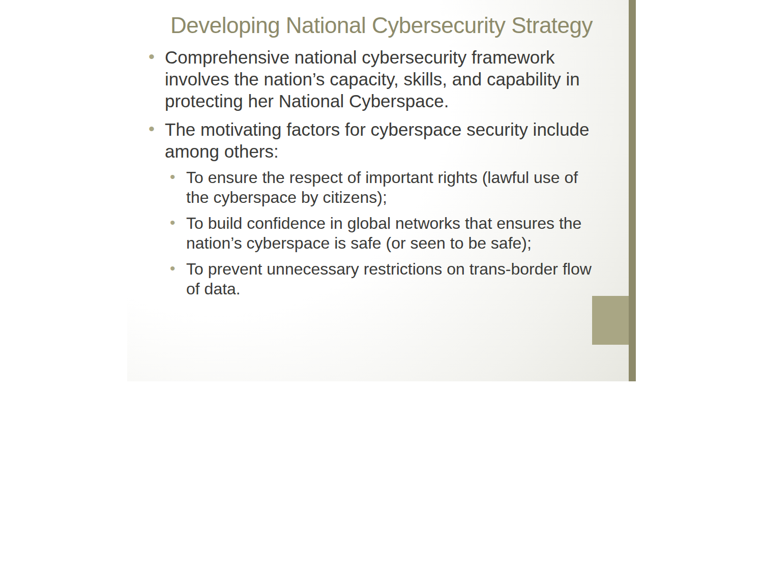Developing National Cybersecurity Strategy
Comprehensive national cybersecurity framework involves the nation’s capacity, skills, and capability in protecting her National Cyberspace.
The motivating factors for cyberspace security include among others:
To ensure the respect of important rights (lawful use of the cyberspace by citizens);
To build confidence in global networks that ensures the nation’s cyberspace is safe (or seen to be safe);
To prevent unnecessary restrictions on trans-border flow of data.